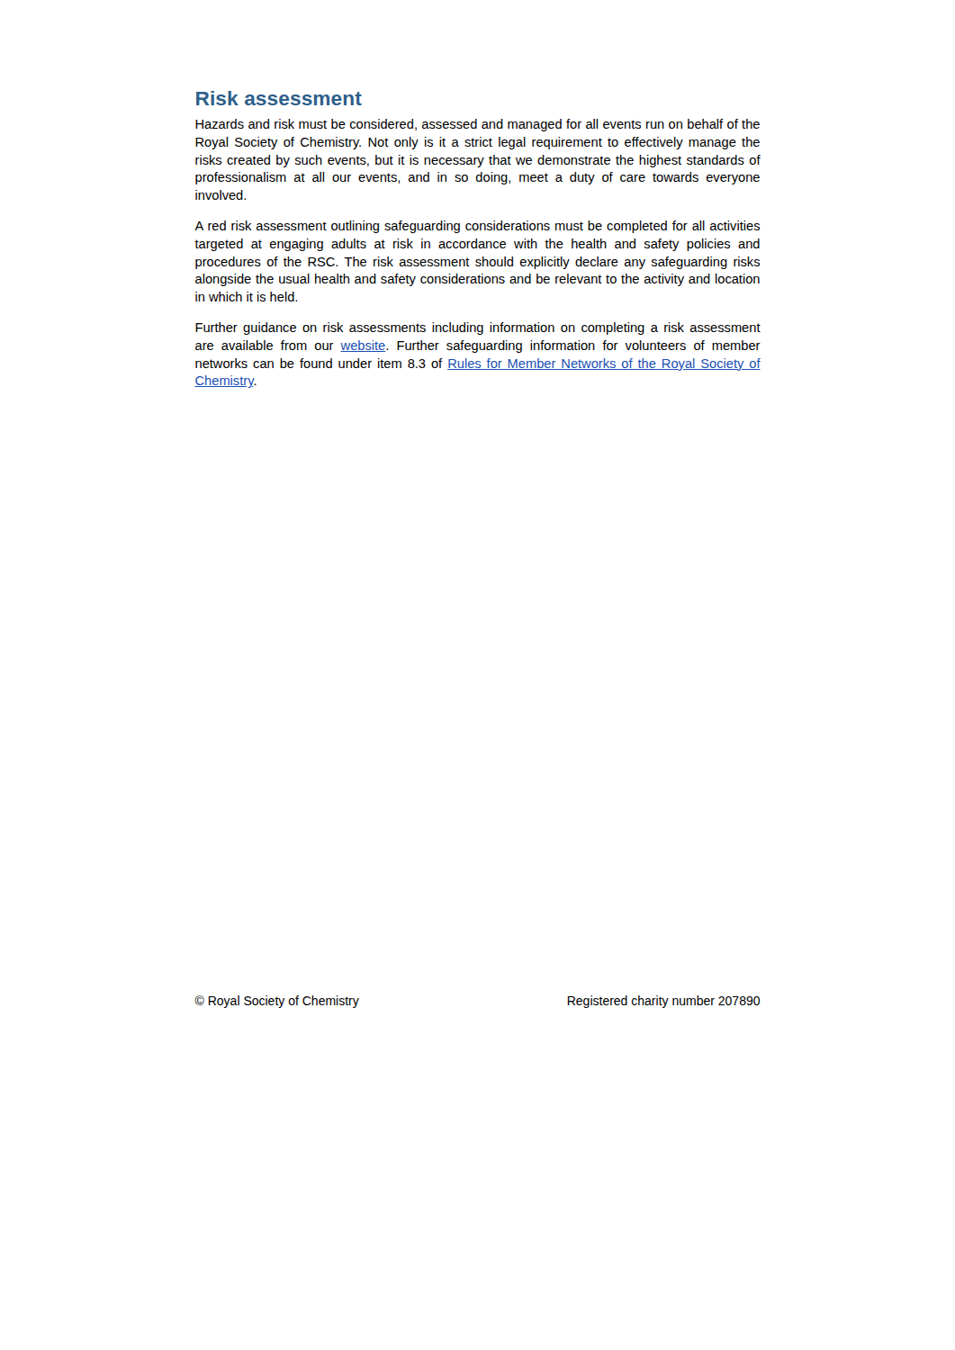Risk assessment
Hazards and risk must be considered, assessed and managed for all events run on behalf of the Royal Society of Chemistry. Not only is it a strict legal requirement to effectively manage the risks created by such events, but it is necessary that we demonstrate the highest standards of professionalism at all our events, and in so doing, meet a duty of care towards everyone involved.
A red risk assessment outlining safeguarding considerations must be completed for all activities targeted at engaging adults at risk in accordance with the health and safety policies and procedures of the RSC. The risk assessment should explicitly declare any safeguarding risks alongside the usual health and safety considerations and be relevant to the activity and location in which it is held.
Further guidance on risk assessments including information on completing a risk assessment are available from our website. Further safeguarding information for volunteers of member networks can be found under item 8.3 of Rules for Member Networks of the Royal Society of Chemistry.
© Royal Society of Chemistry Registered charity number 207890